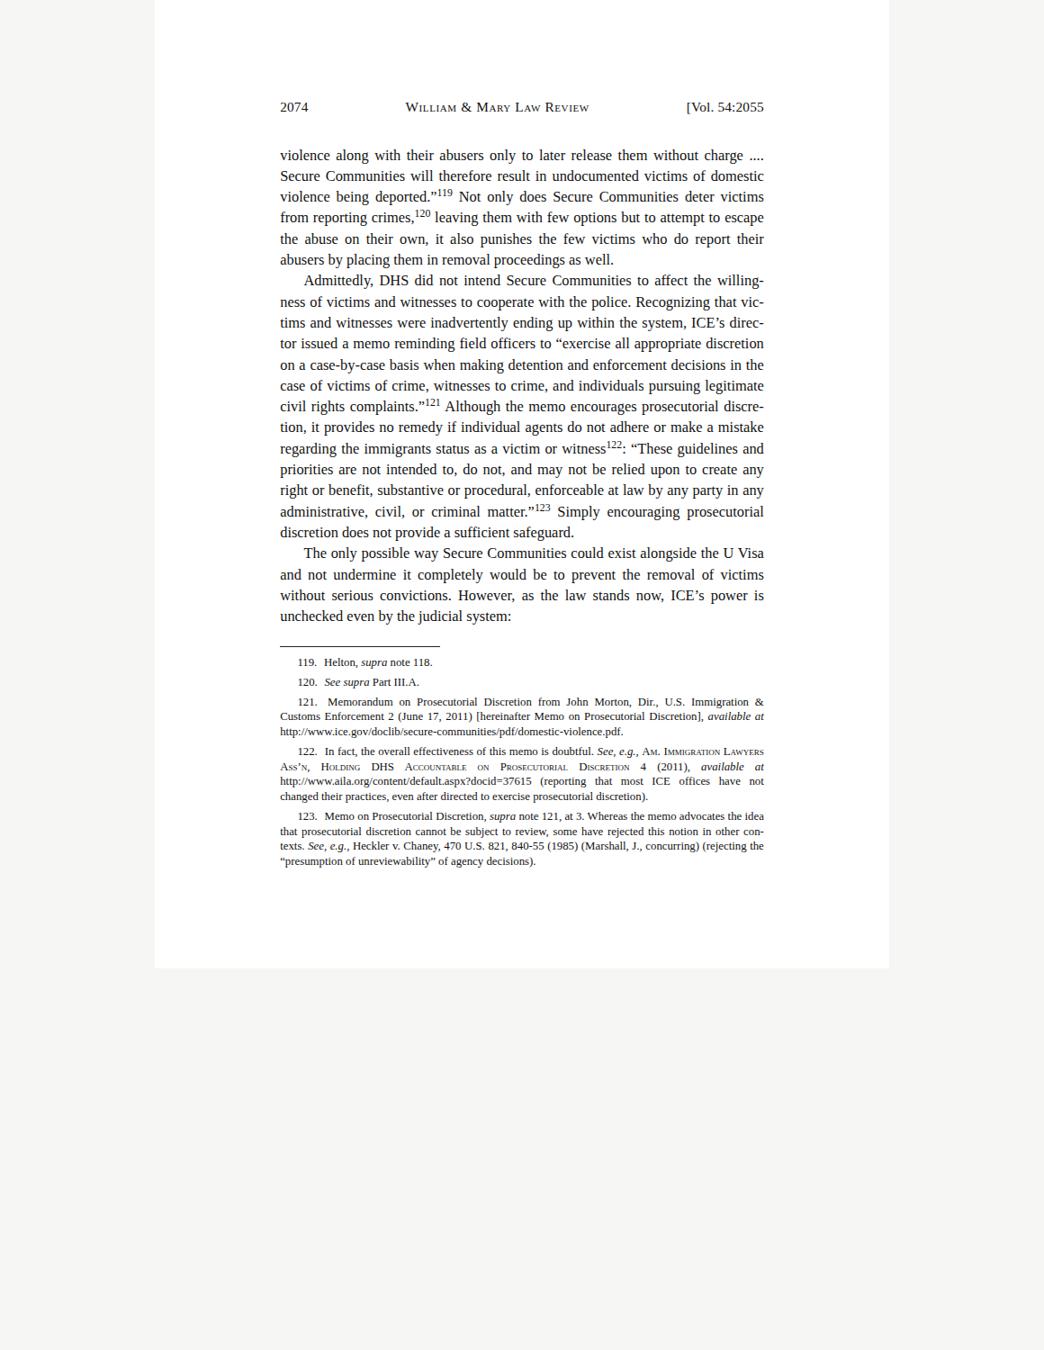2074 William & Mary Law Review [Vol. 54:2055
violence along with their abusers only to later release them without charge .... Secure Communities will therefore result in undocumented victims of domestic violence being deported.”119 Not only does Secure Communities deter victims from reporting crimes,120 leaving them with few options but to attempt to escape the abuse on their own, it also punishes the few victims who do report their abusers by placing them in removal proceedings as well.
Admittedly, DHS did not intend Secure Communities to affect the willingness of victims and witnesses to cooperate with the police. Recognizing that victims and witnesses were inadvertently ending up within the system, ICE’s director issued a memo reminding field officers to “exercise all appropriate discretion on a case-by-case basis when making detention and enforcement decisions in the case of victims of crime, witnesses to crime, and individuals pursuing legitimate civil rights complaints.”121 Although the memo encourages prosecutorial discretion, it provides no remedy if individual agents do not adhere or make a mistake regarding the immigrants status as a victim or witness122: “These guidelines and priorities are not intended to, do not, and may not be relied upon to create any right or benefit, substantive or procedural, enforceable at law by any party in any administrative, civil, or criminal matter.”123 Simply encouraging prosecutorial discretion does not provide a sufficient safeguard.
The only possible way Secure Communities could exist alongside the U Visa and not undermine it completely would be to prevent the removal of victims without serious convictions. However, as the law stands now, ICE’s power is unchecked even by the judicial system:
119. Helton, supra note 118.
120. See supra Part III.A.
121. Memorandum on Prosecutorial Discretion from John Morton, Dir., U.S. Immigration & Customs Enforcement 2 (June 17, 2011) [hereinafter Memo on Prosecutorial Discretion], available at http://www.ice.gov/doclib/secure-communities/pdf/domestic-violence.pdf.
122. In fact, the overall effectiveness of this memo is doubtful. See, e.g., Am. Immigration Lawyers Ass’n, Holding DHS Accountable on Prosecutorial Discretion 4 (2011), available at http://www.aila.org/content/default.aspx?docid=37615 (reporting that most ICE offices have not changed their practices, even after directed to exercise prosecutorial discretion).
123. Memo on Prosecutorial Discretion, supra note 121, at 3. Whereas the memo advocates the idea that prosecutorial discretion cannot be subject to review, some have rejected this notion in other contexts. See, e.g., Heckler v. Chaney, 470 U.S. 821, 840-55 (1985) (Marshall, J., concurring) (rejecting the “presumption of unreviewability” of agency decisions).